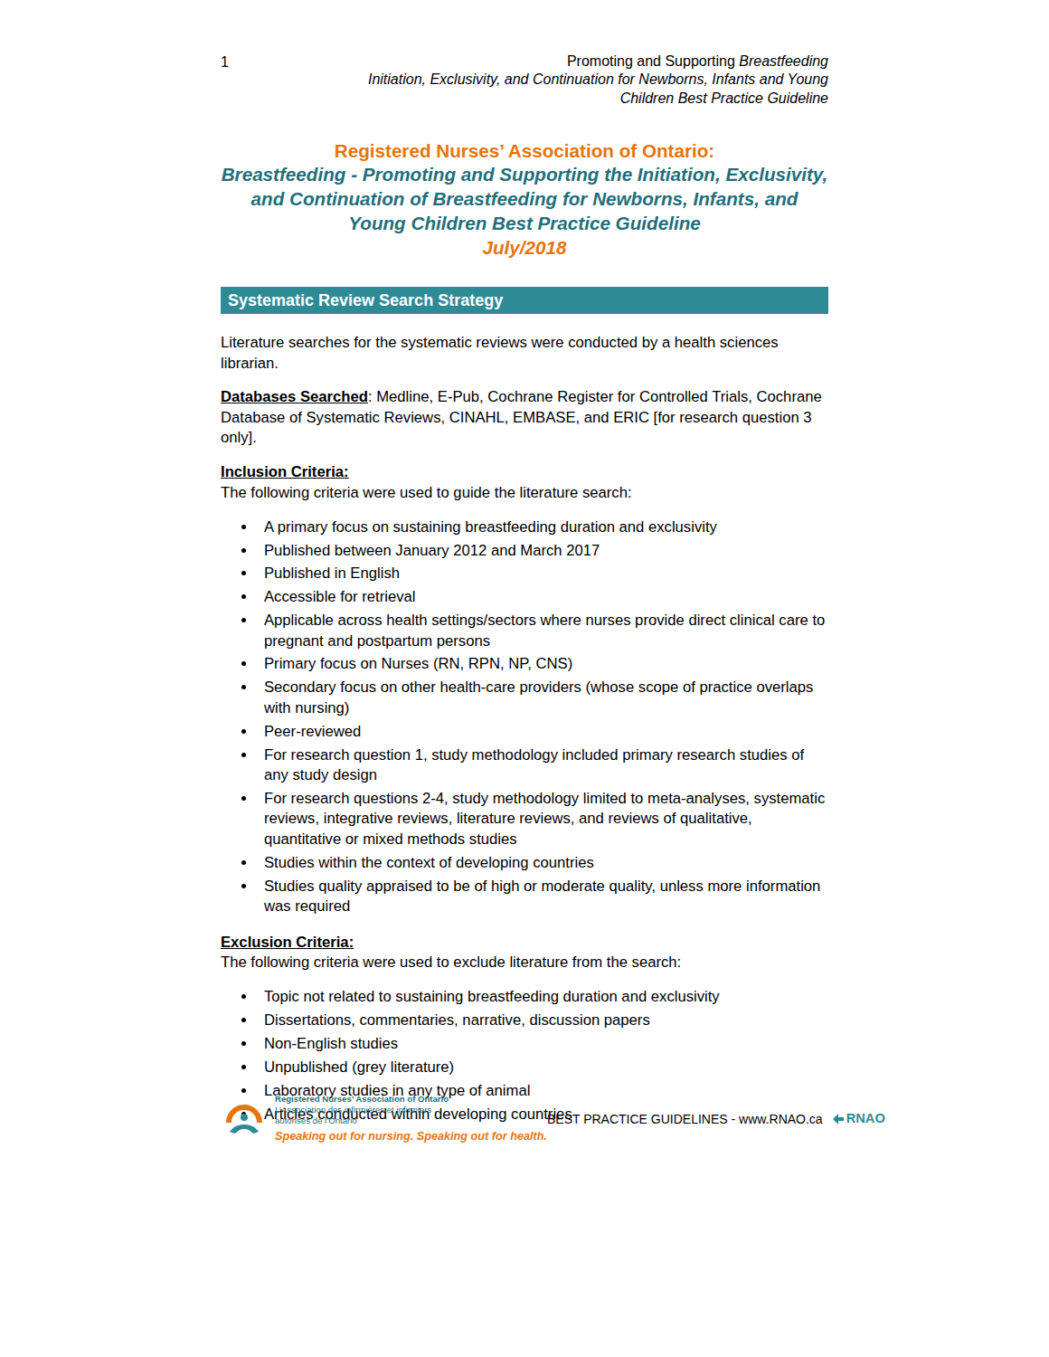1
Promoting and Supporting Breastfeeding
Initiation, Exclusivity, and Continuation for Newborns, Infants and Young Children Best Practice Guideline
Registered Nurses’ Association of Ontario:
Breastfeeding - Promoting and Supporting the Initiation, Exclusivity, and Continuation of Breastfeeding for Newborns, Infants, and Young Children Best Practice Guideline
July/2018
Systematic Review Search Strategy
Literature searches for the systematic reviews were conducted by a health sciences librarian.
Databases Searched: Medline, E-Pub, Cochrane Register for Controlled Trials, Cochrane Database of Systematic Reviews, CINAHL, EMBASE, and ERIC [for research question 3 only].
Inclusion Criteria:
The following criteria were used to guide the literature search:
A primary focus on sustaining breastfeeding duration and exclusivity
Published between January 2012 and March 2017
Published in English
Accessible for retrieval
Applicable across health settings/sectors where nurses provide direct clinical care to pregnant and postpartum persons
Primary focus on Nurses (RN, RPN, NP, CNS)
Secondary focus on other health-care providers (whose scope of practice overlaps with nursing)
Peer-reviewed
For research question 1, study methodology included primary research studies of any study design
For research questions 2-4, study methodology limited to meta-analyses, systematic reviews, integrative reviews, literature reviews, and reviews of qualitative, quantitative or mixed methods studies
Studies within the context of developing countries
Studies quality appraised to be of high or moderate quality, unless more information was required
Exclusion Criteria:
The following criteria were used to exclude literature from the search:
Topic not related to sustaining breastfeeding duration and exclusivity
Dissertations, commentaries, narrative, discussion papers
Non-English studies
Unpublished (grey literature)
Laboratory studies in any type of animal
Articles conducted within developing countries
Registered Nurses’ Association of Ontario
L’Association des infirmières et infirmiers
autorisés de l’Ontario
Speaking out for nursing. Speaking out for health.
BEST PRACTICE GUIDELINES - www.RNAO.ca RNAO